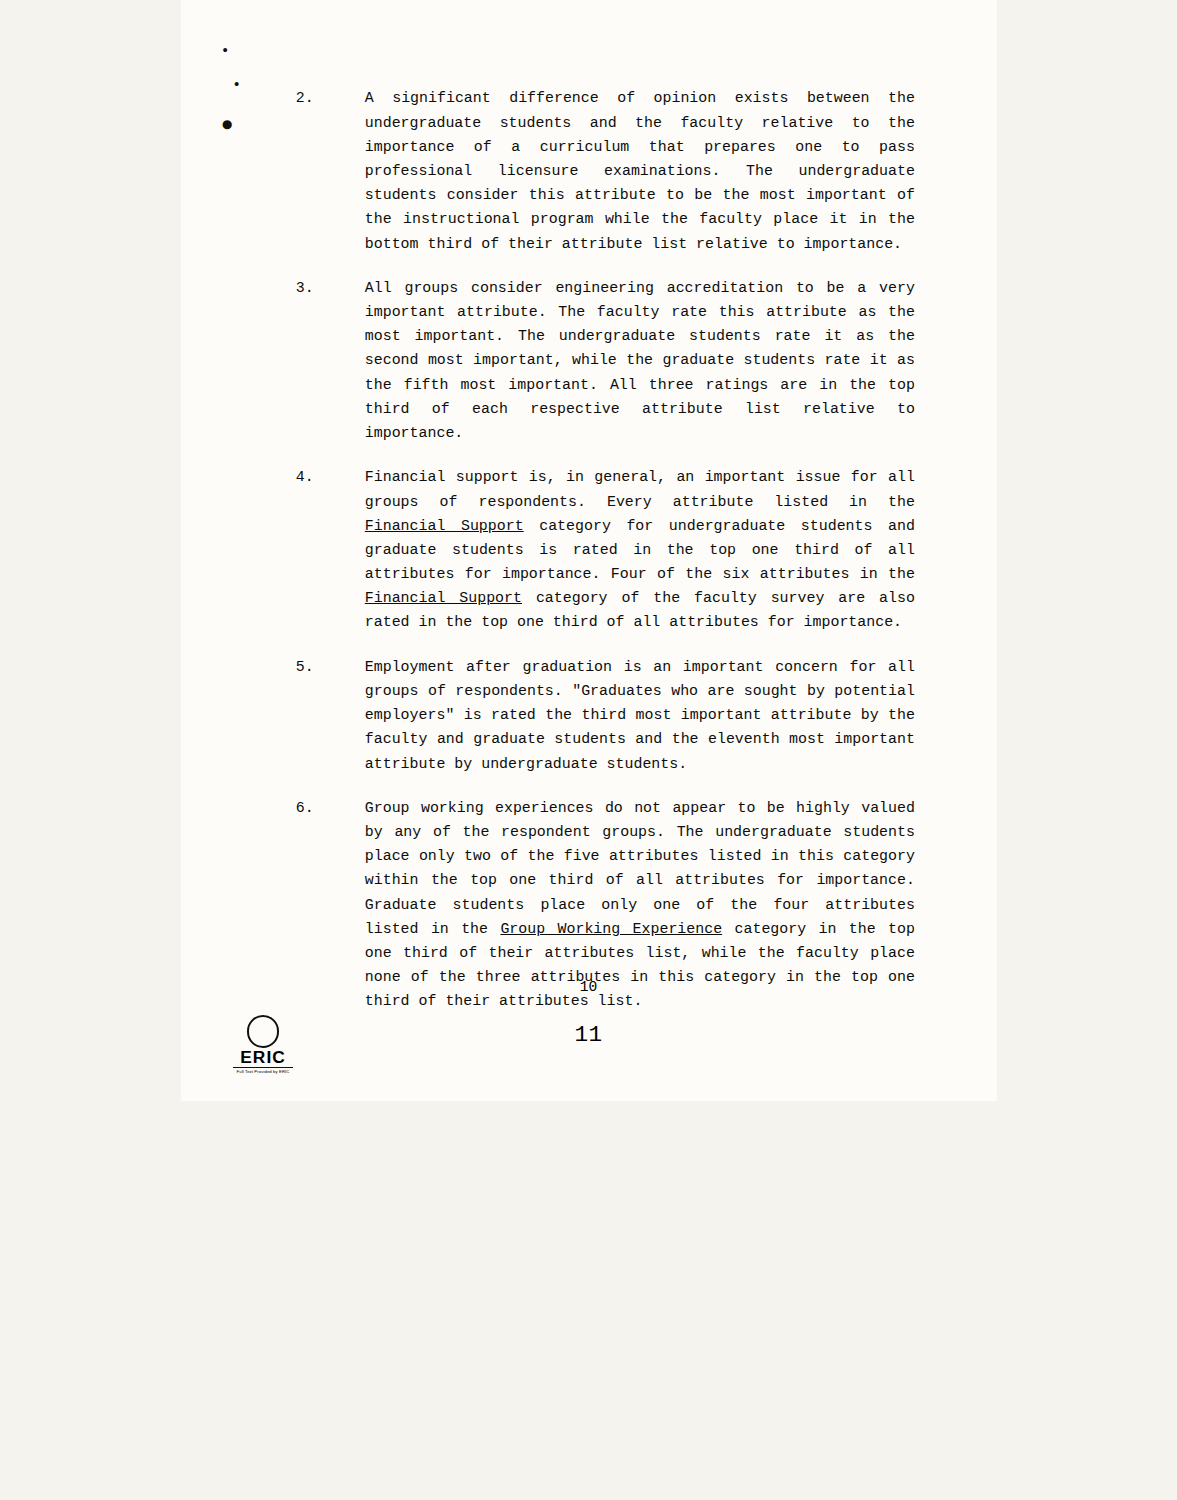• • ●
2. A significant difference of opinion exists between the undergraduate students and the faculty relative to the importance of a curriculum that prepares one to pass professional licensure examinations. The undergraduate students consider this attribute to be the most important of the instructional program while the faculty place it in the bottom third of their attribute list relative to importance.
3. All groups consider engineering accreditation to be a very important attribute. The faculty rate this attribute as the most important. The undergraduate students rate it as the second most important, while the graduate students rate it as the fifth most important. All three ratings are in the top third of each respective attribute list relative to importance.
4. Financial support is, in general, an important issue for all groups of respondents. Every attribute listed in the Financial Support category for undergraduate students and graduate students is rated in the top one third of all attributes for importance. Four of the six attributes in the Financial Support category of the faculty survey are also rated in the top one third of all attributes for importance.
5. Employment after graduation is an important concern for all groups of respondents. "Graduates who are sought by potential employers" is rated the third most important attribute by the faculty and graduate students and the eleventh most important attribute by undergraduate students.
6. Group working experiences do not appear to be highly valued by any of the respondent groups. The undergraduate students place only two of the five attributes listed in this category within the top one third of all attributes for importance. Graduate students place only one of the four attributes listed in the Group Working Experience category in the top one third of their attributes list, while the faculty place none of the three attributes in this category in the top one third of their attributes list.
10
11
ERIC
Full Text Provided by ERIC